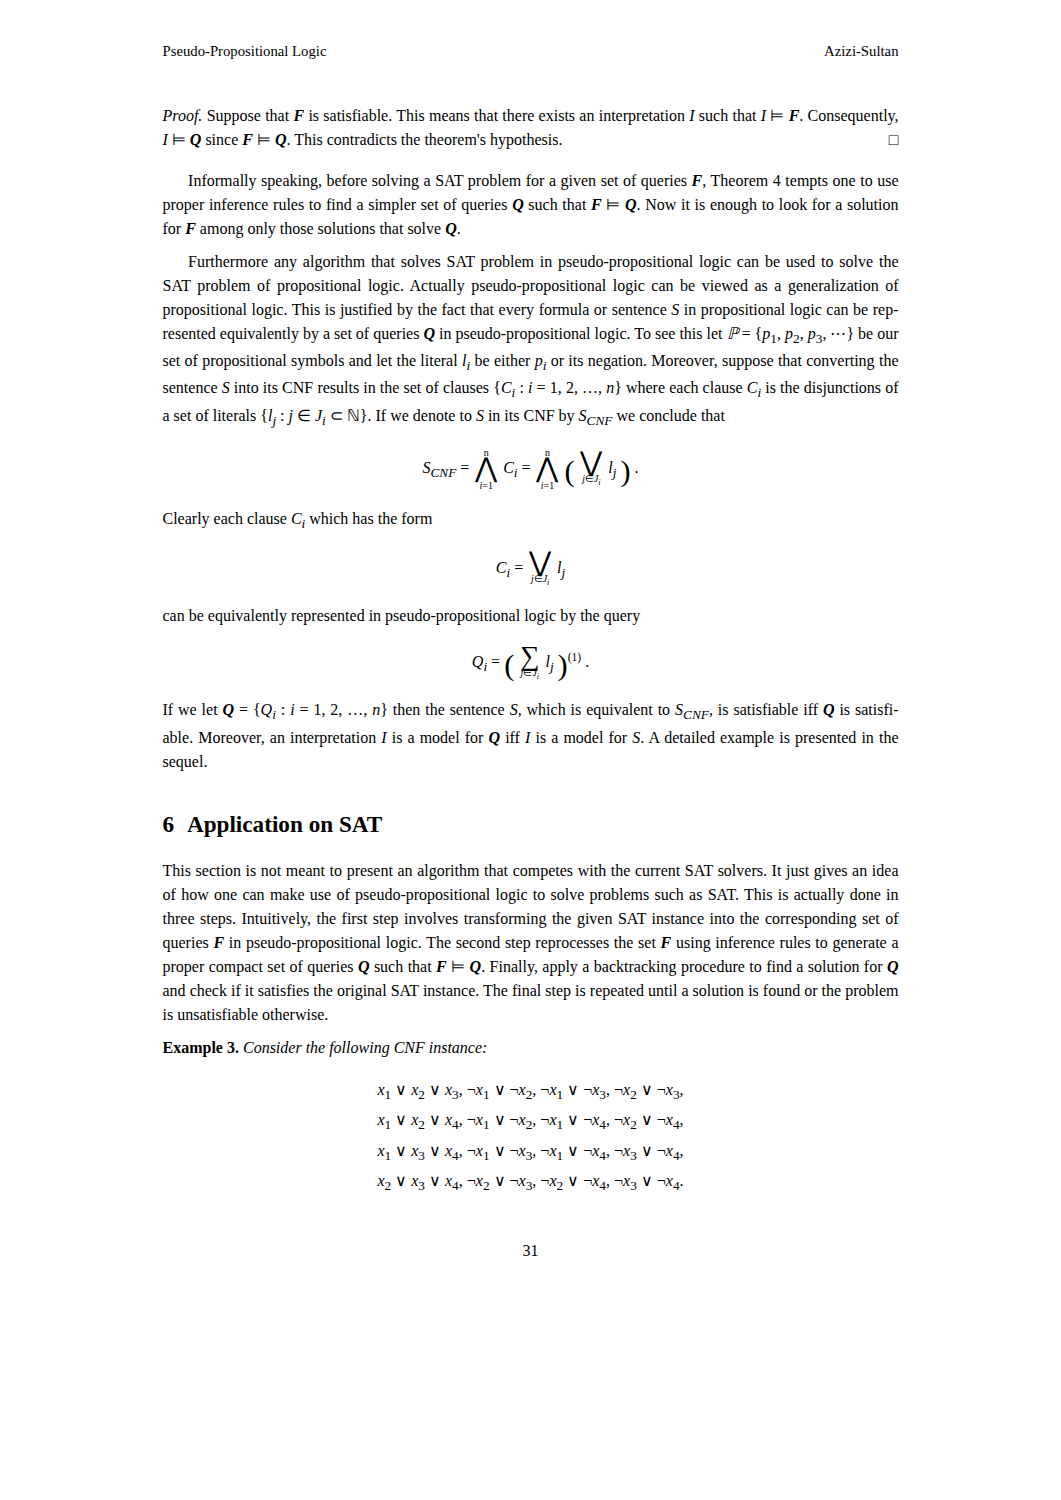Pseudo-Propositional Logic Azizi-Sultan
Proof. Suppose that F is satisfiable. This means that there exists an interpretation I such that I ⊨ F. Consequently, I ⊨ Q since F ⊨ Q. This contradicts the theorem's hypothesis. □
Informally speaking, before solving a SAT problem for a given set of queries F, Theorem 4 tempts one to use proper inference rules to find a simpler set of queries Q such that F ⊨ Q. Now it is enough to look for a solution for F among only those solutions that solve Q.
Furthermore any algorithm that solves SAT problem in pseudo-propositional logic can be used to solve the SAT problem of propositional logic. Actually pseudo-propositional logic can be viewed as a generalization of propositional logic. This is justified by the fact that every formula or sentence S in propositional logic can be represented equivalently by a set of queries Q in pseudo-propositional logic. To see this let ℙ = {p1, p2, p3, ⋯} be our set of propositional symbols and let the literal li be either pi or its negation. Moreover, suppose that converting the sentence S into its CNF results in the set of clauses {Ci : i = 1, 2, …, n} where each clause Ci is the disjunctions of a set of literals {lj : j ∈ Ji ⊂ ℕ}. If we denote to S in its CNF by SCNF we conclude that
SCNF = n⋀i=1 Ci = n⋀i=1 ( ⋁j∈Ji lj ) .
Clearly each clause Ci which has the form
Ci = ⋁j∈Ji lj
can be equivalently represented in pseudo-propositional logic by the query
Qi = ( ∑j∈Ji lj )(1) .
If we let Q = {Qi : i = 1, 2, …, n} then the sentence S, which is equivalent to SCNF, is satisfiable iff Q is satisfiable. Moreover, an interpretation I is a model for Q iff I is a model for S. A detailed example is presented in the sequel.
6 Application on SAT
This section is not meant to present an algorithm that competes with the current SAT solvers. It just gives an idea of how one can make use of pseudo-propositional logic to solve problems such as SAT. This is actually done in three steps. Intuitively, the first step involves transforming the given SAT instance into the corresponding set of queries F in pseudo-propositional logic. The second step reprocesses the set F using inference rules to generate a proper compact set of queries Q such that F ⊨ Q. Finally, apply a backtracking procedure to find a solution for Q and check if it satisfies the original SAT instance. The final step is repeated until a solution is found or the problem is unsatisfiable otherwise.
Example 3. Consider the following CNF instance:
x1 ∨ x2 ∨ x3, ¬x1 ∨ ¬x2, ¬x1 ∨ ¬x3, ¬x2 ∨ ¬x3,
x1 ∨ x2 ∨ x4, ¬x1 ∨ ¬x2, ¬x1 ∨ ¬x4, ¬x2 ∨ ¬x4,
x1 ∨ x3 ∨ x4, ¬x1 ∨ ¬x3, ¬x1 ∨ ¬x4, ¬x3 ∨ ¬x4,
x2 ∨ x3 ∨ x4, ¬x2 ∨ ¬x3, ¬x2 ∨ ¬x4, ¬x3 ∨ ¬x4.
31